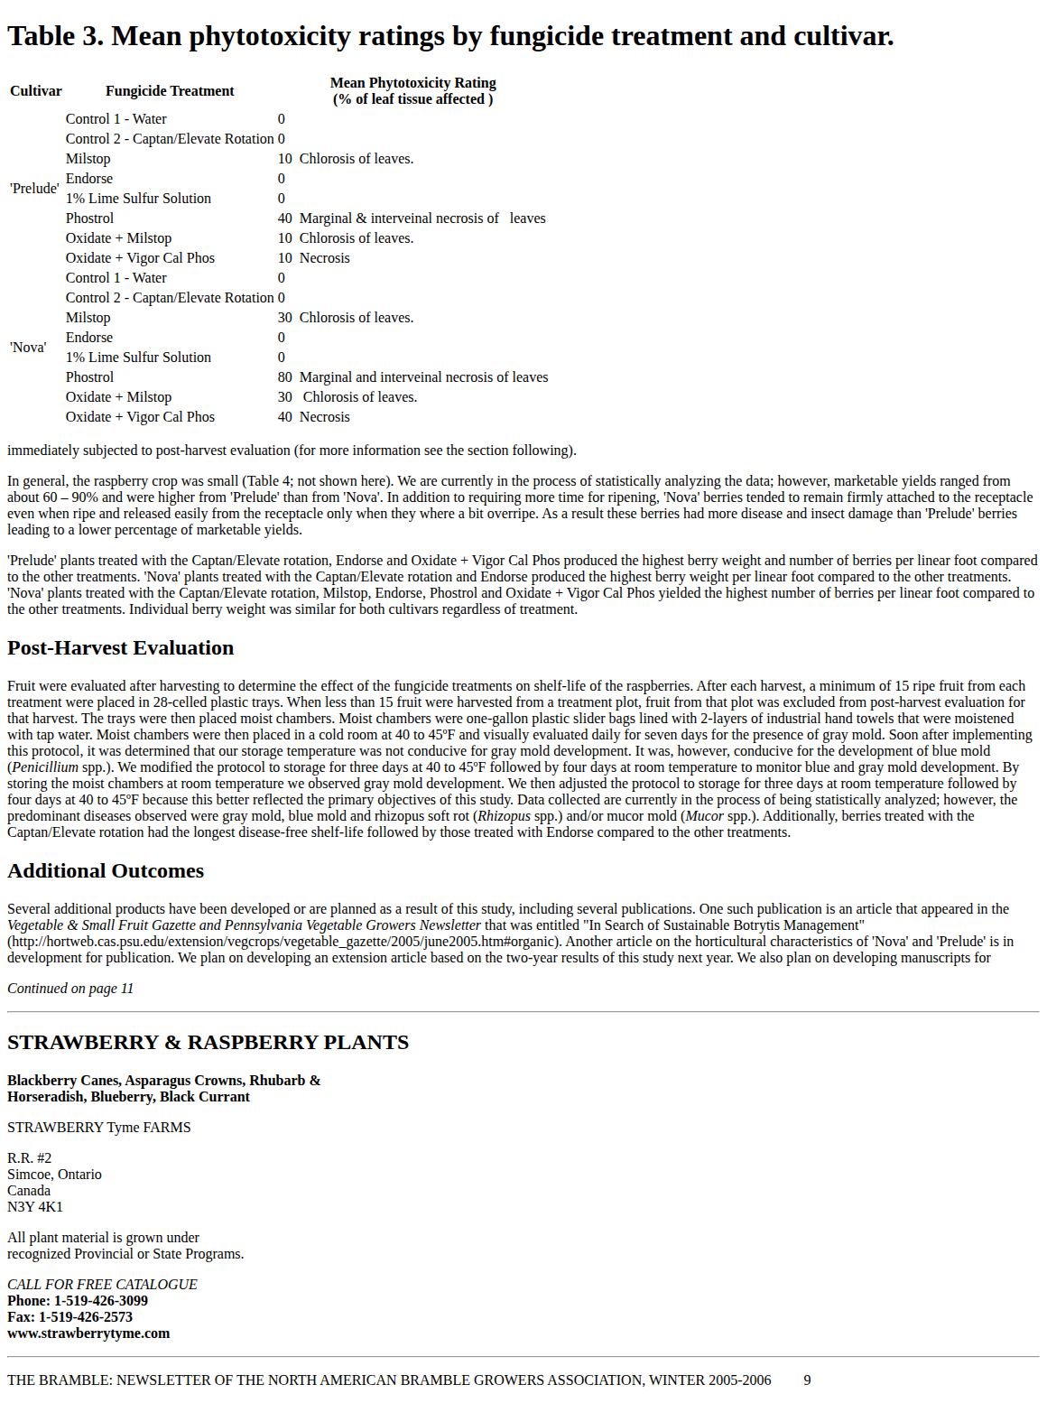Table 3. Mean phytotoxicity ratings by fungicide treatment and cultivar.
| Cultivar | Fungicide Treatment | Mean Phytotoxicity Rating (% of leaf tissue affected ) |
| --- | --- | --- |
| 'Prelude' | Control 1 - Water | 0 |
| Control 2 - Captan/Elevate Rotation | 0 |
| Milstop | 10 Chlorosis of leaves. |
| Endorse | 0 |
| 1% Lime Sulfur Solution | 0 |
| Phostrol | 40 Marginal & interveinal necrosis of leaves |
| Oxidate + Milstop | 10 Chlorosis of leaves. |
| Oxidate + Vigor Cal Phos | 10 Necrosis |
| 'Nova' | Control 1 - Water | 0 |
| Control 2 - Captan/Elevate Rotation | 0 |
| Milstop | 30 Chlorosis of leaves. |
| Endorse | 0 |
| 1% Lime Sulfur Solution | 0 |
| Phostrol | 80 Marginal and interveinal necrosis of leaves |
| Oxidate + Milstop | 30 Chlorosis of leaves. |
| Oxidate + Vigor Cal Phos | 40 Necrosis |
immediately subjected to post-harvest evaluation (for more information see the section following).
In general, the raspberry crop was small (Table 4; not shown here). We are currently in the process of statistically analyzing the data; however, marketable yields ranged from about 60 – 90% and were higher from 'Prelude' than from 'Nova'. In addition to requiring more time for ripening, 'Nova' berries tended to remain firmly attached to the receptacle even when ripe and released easily from the receptacle only when they where a bit overripe. As a result these berries had more disease and insect damage than 'Prelude' berries leading to a lower percentage of marketable yields.
'Prelude' plants treated with the Captan/Elevate rotation, Endorse and Oxidate + Vigor Cal Phos produced the highest berry weight and number of berries per linear foot compared to the other treatments. 'Nova' plants treated with the Captan/Elevate rotation and Endorse produced the highest berry weight per linear foot compared to the other treatments. 'Nova' plants treated with the Captan/Elevate rotation, Milstop, Endorse, Phostrol and Oxidate + Vigor Cal Phos yielded the highest number of berries per linear foot compared to the other treatments. Individual berry weight was similar for both cultivars regardless of treatment.
Post-Harvest Evaluation
Fruit were evaluated after harvesting to determine the effect of the fungicide treatments on shelf-life of the raspberries. After each harvest, a minimum of 15 ripe fruit from each treatment were placed in 28-celled plastic trays. When less than 15 fruit were harvested from a treatment plot, fruit from that plot was excluded from post-harvest evaluation for that harvest. The trays were then placed moist chambers. Moist chambers were one-gallon plastic slider bags lined with 2-layers of industrial hand towels that were moistened with tap water. Moist chambers were then placed in a cold room at 40 to 45ºF and visually evaluated daily for seven days for the presence of gray mold. Soon after implementing this protocol, it was determined that our storage temperature was not conducive for gray mold development. It was, however, conducive for the development of blue mold (Penicillium spp.). We modified the protocol to storage for three days at 40 to 45ºF followed by four days at room temperature to monitor blue and gray mold development. By storing the moist chambers at room temperature we observed gray mold development. We then adjusted the protocol to storage for three days at room temperature followed by four days at 40 to 45ºF because this better reflected the primary objectives of this study. Data collected are currently in the process of being statistically analyzed; however, the predominant diseases observed were gray mold, blue mold and rhizopus soft rot (Rhizopus spp.) and/or mucor mold (Mucor spp.). Additionally, berries treated with the Captan/Elevate rotation had the longest disease-free shelf-life followed by those treated with Endorse compared to the other treatments.
Additional Outcomes
Several additional products have been developed or are planned as a result of this study, including several publications. One such publication is an article that appeared in the Vegetable & Small Fruit Gazette and Pennsylvania Vegetable Growers Newsletter that was entitled "In Search of Sustainable Botrytis Management" (http://hortweb.cas.psu.edu/extension/vegcrops/vegetable_gazette/2005/june2005.htm#organic). Another article on the horticultural characteristics of 'Nova' and 'Prelude' is in development for publication. We plan on developing an extension article based on the two-year results of this study next year. We also plan on developing manuscripts for
Continued on page 11
STRAWBERRY & RASPBERRY PLANTS
Blackberry Canes, Asparagus Crowns, Rhubarb &
Horseradish, Blueberry, Black Currant
STRAWBERRY Tyme FARMS
R.R. #2
Simcoe, Ontario
Canada
N3Y 4K1
All plant material is grown under
recognized Provincial or State Programs.
CALL FOR FREE CATALOGUE
Phone: 1-519-426-3099
Fax: 1-519-426-2573
www.strawberrytyme.com
THE BRAMBLE: NEWSLETTER OF THE NORTH AMERICAN BRAMBLE GROWERS ASSOCIATION, WINTER 2005-2006 9